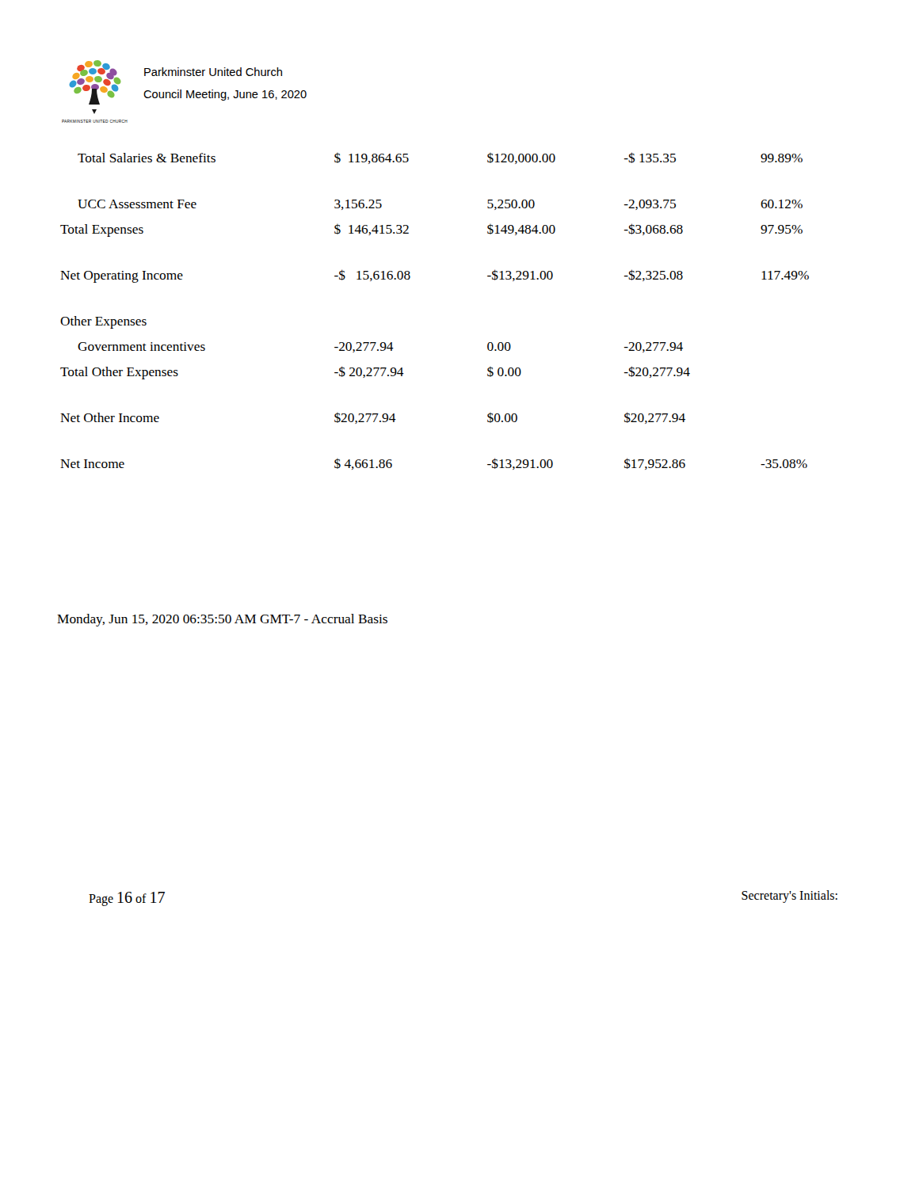PARKMINSTER UNITED CHURCH
Parkminster United Church
Council Meeting, June 16, 2020
| Total Salaries & Benefits | $ 119,864.65 | $120,000.00 | -$ 135.35 | 99.89% |
| UCC Assessment Fee | 3,156.25 | 5,250.00 | -2,093.75 | 60.12% |
| Total Expenses | $ 146,415.32 | $149,484.00 | -$3,068.68 | 97.95% |
| Net Operating Income | -$ 15,616.08 | -$13,291.00 | -$2,325.08 | 117.49% |
| Other Expenses | | | | |
| Government incentives | -20,277.94 | 0.00 | -20,277.94 | |
| Total Other Expenses | -$ 20,277.94 | $ 0.00 | -$20,277.94 | |
| Net Other Income | $20,277.94 | $0.00 | $20,277.94 | |
| Net Income | $ 4,661.86 | -$13,291.00 | $17,952.86 | -35.08% |
Monday, Jun 15, 2020 06:35:50 AM GMT-7 - Accrual Basis
Page 16 of 17
Secretary's Initials: